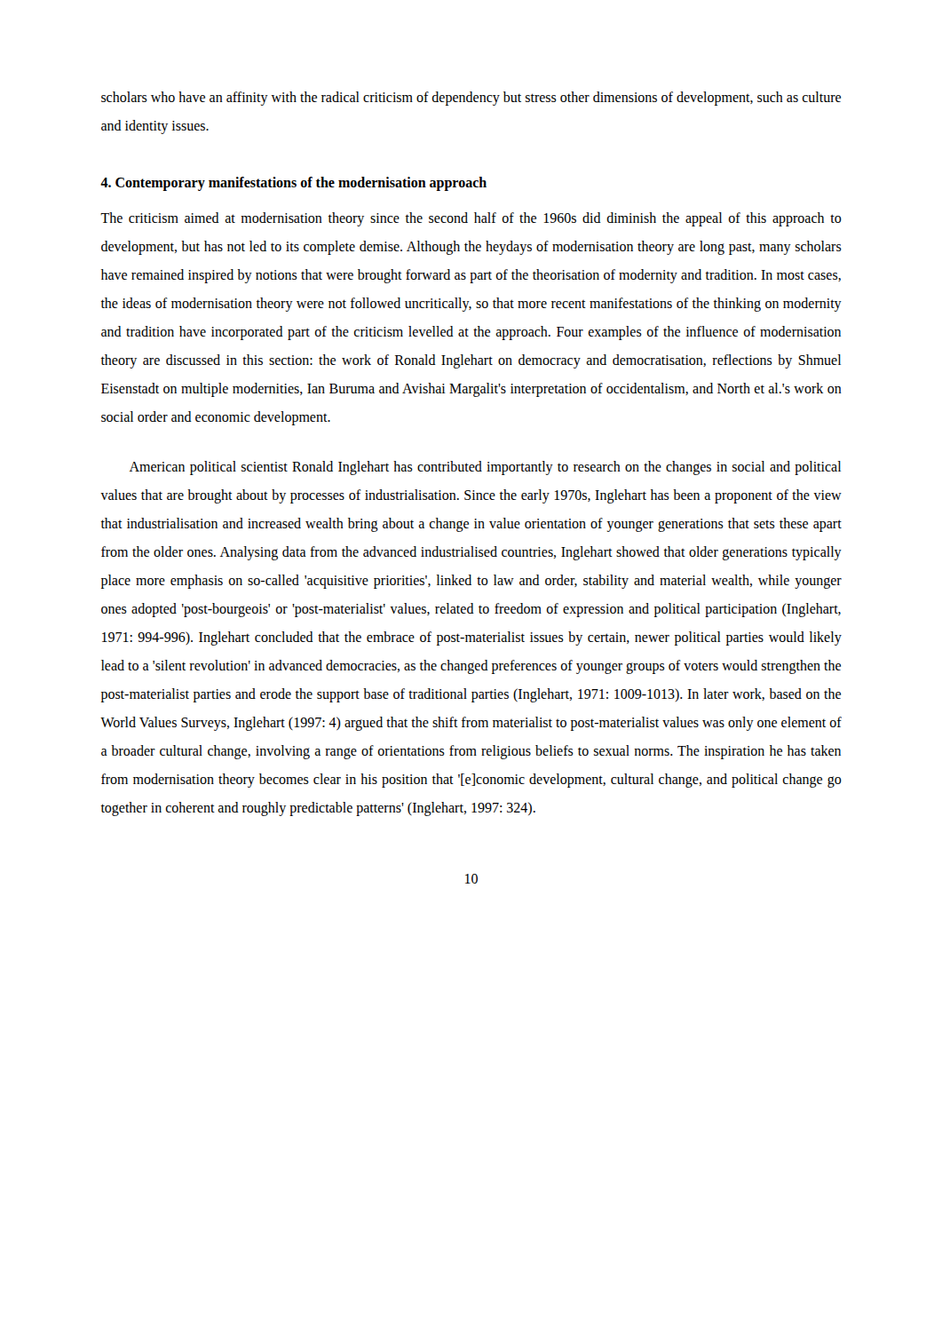scholars who have an affinity with the radical criticism of dependency but stress other dimensions of development, such as culture and identity issues.
4. Contemporary manifestations of the modernisation approach
The criticism aimed at modernisation theory since the second half of the 1960s did diminish the appeal of this approach to development, but has not led to its complete demise. Although the heydays of modernisation theory are long past, many scholars have remained inspired by notions that were brought forward as part of the theorisation of modernity and tradition. In most cases, the ideas of modernisation theory were not followed uncritically, so that more recent manifestations of the thinking on modernity and tradition have incorporated part of the criticism levelled at the approach. Four examples of the influence of modernisation theory are discussed in this section: the work of Ronald Inglehart on democracy and democratisation, reflections by Shmuel Eisenstadt on multiple modernities, Ian Buruma and Avishai Margalit's interpretation of occidentalism, and North et al.'s work on social order and economic development.
American political scientist Ronald Inglehart has contributed importantly to research on the changes in social and political values that are brought about by processes of industrialisation. Since the early 1970s, Inglehart has been a proponent of the view that industrialisation and increased wealth bring about a change in value orientation of younger generations that sets these apart from the older ones. Analysing data from the advanced industrialised countries, Inglehart showed that older generations typically place more emphasis on so-called 'acquisitive priorities', linked to law and order, stability and material wealth, while younger ones adopted 'post-bourgeois' or 'post-materialist' values, related to freedom of expression and political participation (Inglehart, 1971: 994-996). Inglehart concluded that the embrace of post-materialist issues by certain, newer political parties would likely lead to a 'silent revolution' in advanced democracies, as the changed preferences of younger groups of voters would strengthen the post-materialist parties and erode the support base of traditional parties (Inglehart, 1971: 1009-1013). In later work, based on the World Values Surveys, Inglehart (1997: 4) argued that the shift from materialist to post-materialist values was only one element of a broader cultural change, involving a range of orientations from religious beliefs to sexual norms. The inspiration he has taken from modernisation theory becomes clear in his position that '[e]conomic development, cultural change, and political change go together in coherent and roughly predictable patterns' (Inglehart, 1997: 324).
10